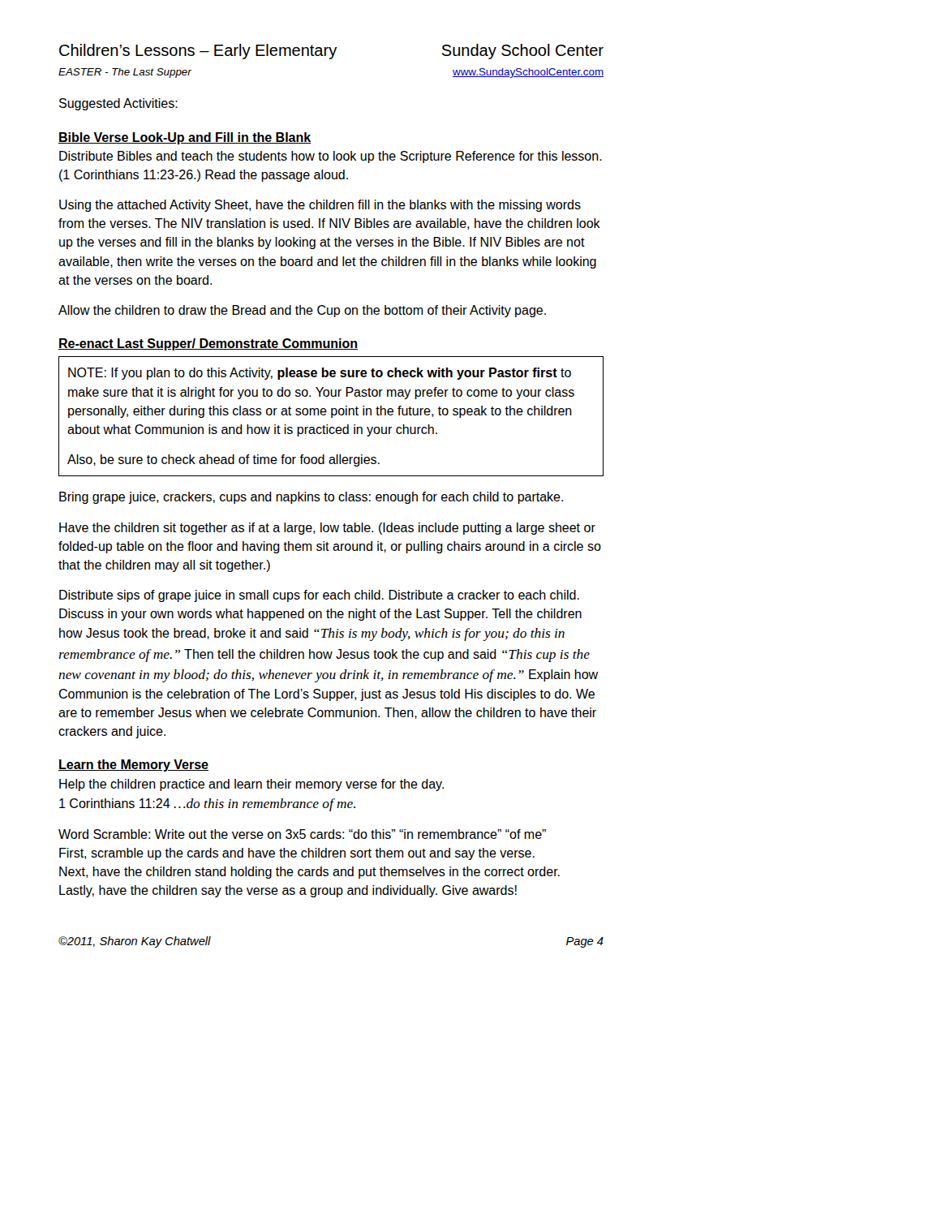Children’s Lessons – Early Elementary
Sunday School Center
EASTER - The Last Supper
www.SundaySchoolCenter.com
Suggested Activities:
Bible Verse Look-Up and Fill in the Blank
Distribute Bibles and teach the students how to look up the Scripture Reference for this lesson. (1 Corinthians 11:23-26.) Read the passage aloud.
Using the attached Activity Sheet, have the children fill in the blanks with the missing words from the verses. The NIV translation is used. If NIV Bibles are available, have the children look up the verses and fill in the blanks by looking at the verses in the Bible. If NIV Bibles are not available, then write the verses on the board and let the children fill in the blanks while looking at the verses on the board.
Allow the children to draw the Bread and the Cup on the bottom of their Activity page.
Re-enact Last Supper/ Demonstrate Communion
NOTE: If you plan to do this Activity, please be sure to check with your Pastor first to make sure that it is alright for you to do so. Your Pastor may prefer to come to your class personally, either during this class or at some point in the future, to speak to the children about what Communion is and how it is practiced in your church.
Also, be sure to check ahead of time for food allergies.
Bring grape juice, crackers, cups and napkins to class: enough for each child to partake.
Have the children sit together as if at a large, low table. (Ideas include putting a large sheet or folded-up table on the floor and having them sit around it, or pulling chairs around in a circle so that the children may all sit together.)
Distribute sips of grape juice in small cups for each child. Distribute a cracker to each child. Discuss in your own words what happened on the night of the Last Supper. Tell the children how Jesus took the bread, broke it and said “This is my body, which is for you; do this in remembrance of me.” Then tell the children how Jesus took the cup and said “This cup is the new covenant in my blood; do this, whenever you drink it, in remembrance of me.” Explain how Communion is the celebration of The Lord’s Supper, just as Jesus told His disciples to do. We are to remember Jesus when we celebrate Communion. Then, allow the children to have their crackers and juice.
Learn the Memory Verse
Help the children practice and learn their memory verse for the day.
1 Corinthians 11:24 …do this in remembrance of me.
Word Scramble: Write out the verse on 3x5 cards: “do this” “in remembrance” “of me”
First, scramble up the cards and have the children sort them out and say the verse.
Next, have the children stand holding the cards and put themselves in the correct order.
Lastly, have the children say the verse as a group and individually. Give awards!
©2011, Sharon Kay Chatwell
Page 4